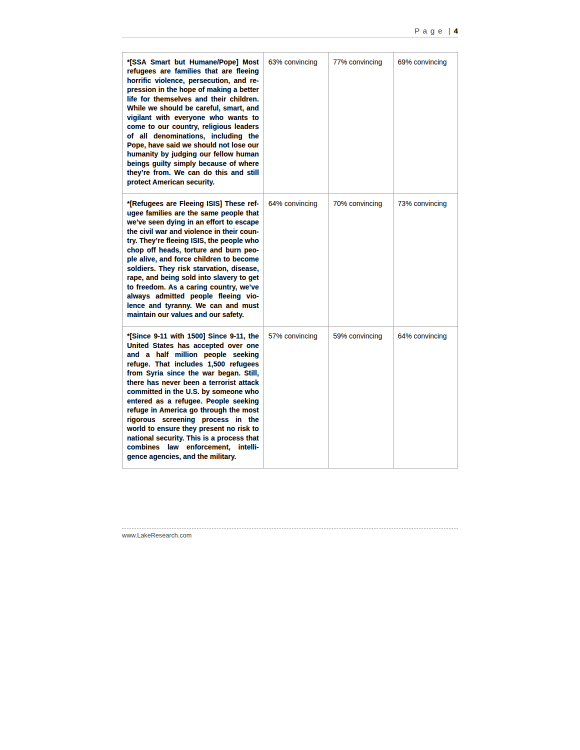P a g e | 4
| *[SSA Smart but Humane/Pope] Most refugees are families that are fleeing horrific violence, persecution, and repression in the hope of making a better life for themselves and their children. While we should be careful, smart, and vigilant with everyone who wants to come to our country, religious leaders of all denominations, including the Pope, have said we should not lose our humanity by judging our fellow human beings guilty simply because of where they’re from. We can do this and still protect American security. | 63% convincing | 77% convincing | 69% convincing |
| *[Refugees are Fleeing ISIS] These refugee families are the same people that we’ve seen dying in an effort to escape the civil war and violence in their country. They’re fleeing ISIS, the people who chop off heads, torture and burn people alive, and force children to become soldiers. They risk starvation, disease, rape, and being sold into slavery to get to freedom. As a caring country, we’ve always admitted people fleeing violence and tyranny. We can and must maintain our values and our safety. | 64% convincing | 70% convincing | 73% convincing |
| *[Since 9-11 with 1500] Since 9-11, the United States has accepted over one and a half million people seeking refuge. That includes 1,500 refugees from Syria since the war began. Still, there has never been a terrorist attack committed in the U.S. by someone who entered as a refugee. People seeking refuge in America go through the most rigorous screening process in the world to ensure they present no risk to national security. This is a process that combines law enforcement, intelligence agencies, and the military. | 57% convincing | 59% convincing | 64% convincing |
www.LakeResearch.com